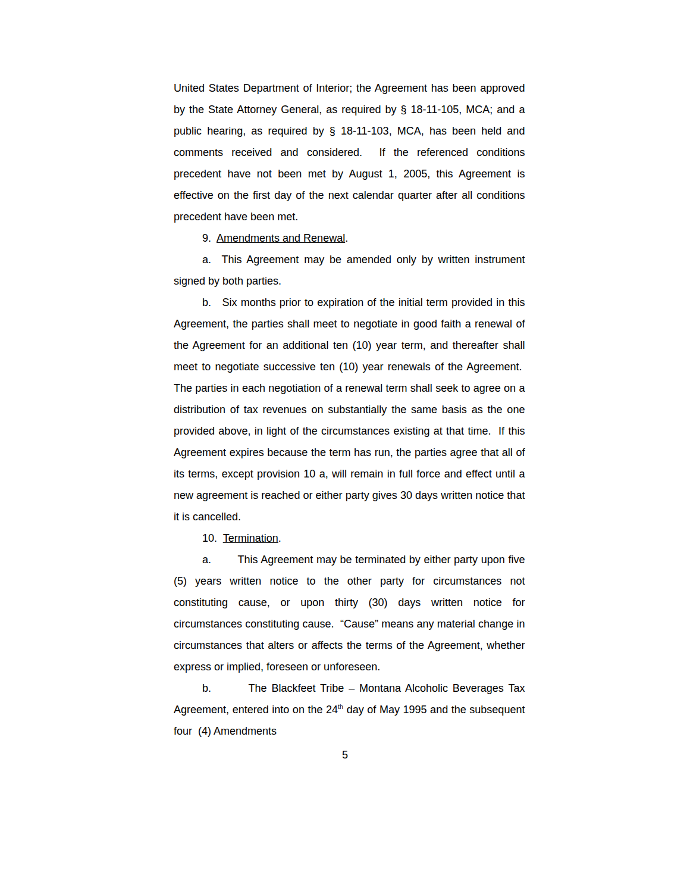United States Department of Interior; the Agreement has been approved by the State Attorney General, as required by § 18-11-105, MCA; and a public hearing, as required by § 18-11-103, MCA, has been held and comments received and considered. If the referenced conditions precedent have not been met by August 1, 2005, this Agreement is effective on the first day of the next calendar quarter after all conditions precedent have been met.
9. Amendments and Renewal.
a. This Agreement may be amended only by written instrument signed by both parties.
b. Six months prior to expiration of the initial term provided in this Agreement, the parties shall meet to negotiate in good faith a renewal of the Agreement for an additional ten (10) year term, and thereafter shall meet to negotiate successive ten (10) year renewals of the Agreement. The parties in each negotiation of a renewal term shall seek to agree on a distribution of tax revenues on substantially the same basis as the one provided above, in light of the circumstances existing at that time. If this Agreement expires because the term has run, the parties agree that all of its terms, except provision 10 a, will remain in full force and effect until a new agreement is reached or either party gives 30 days written notice that it is cancelled.
10. Termination.
a. This Agreement may be terminated by either party upon five (5) years written notice to the other party for circumstances not constituting cause, or upon thirty (30) days written notice for circumstances constituting cause. “Cause” means any material change in circumstances that alters or affects the terms of the Agreement, whether express or implied, foreseen or unforeseen.
b. The Blackfeet Tribe – Montana Alcoholic Beverages Tax Agreement, entered into on the 24th day of May 1995 and the subsequent four (4) Amendments
5